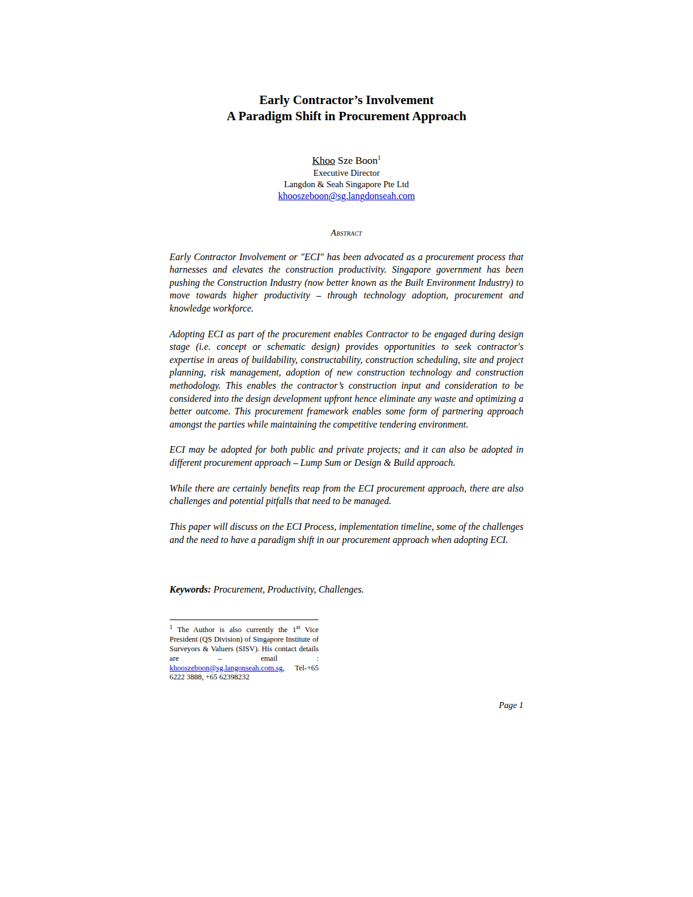Early Contractor’s Involvement
A Paradigm Shift in Procurement Approach
Khoo Sze Boon1
Executive Director
Langdon & Seah Singapore Pte Ltd
khooszeboon@sg.langdonseah.com
Abstract
Early Contractor Involvement or "ECI" has been advocated as a procurement process that harnesses and elevates the construction productivity. Singapore government has been pushing the Construction Industry (now better known as the Built Environment Industry) to move towards higher productivity – through technology adoption, procurement and knowledge workforce.
Adopting ECI as part of the procurement enables Contractor to be engaged during design stage (i.e. concept or schematic design) provides opportunities to seek contractor's expertise in areas of buildability, constructability, construction scheduling, site and project planning, risk management, adoption of new construction technology and construction methodology. This enables the contractor’s construction input and consideration to be considered into the design development upfront hence eliminate any waste and optimizing a better outcome. This procurement framework enables some form of partnering approach amongst the parties while maintaining the competitive tendering environment.
ECI may be adopted for both public and private projects; and it can also be adopted in different procurement approach – Lump Sum or Design & Build approach.
While there are certainly benefits reap from the ECI procurement approach, there are also challenges and potential pitfalls that need to be managed.
This paper will discuss on the ECI Process, implementation timeline, some of the challenges and the need to have a paradigm shift in our procurement approach when adopting ECI.
Keywords: Procurement, Productivity, Challenges.
1 The Author is also currently the 1st Vice President (QS Division) of Singapore Institute of Surveyors & Valuers (SISV). His contact details are – email : khooszeboon@sg.langonseah.com.sg, Tel-+65 6222 3888, +65 62398232
Page 1